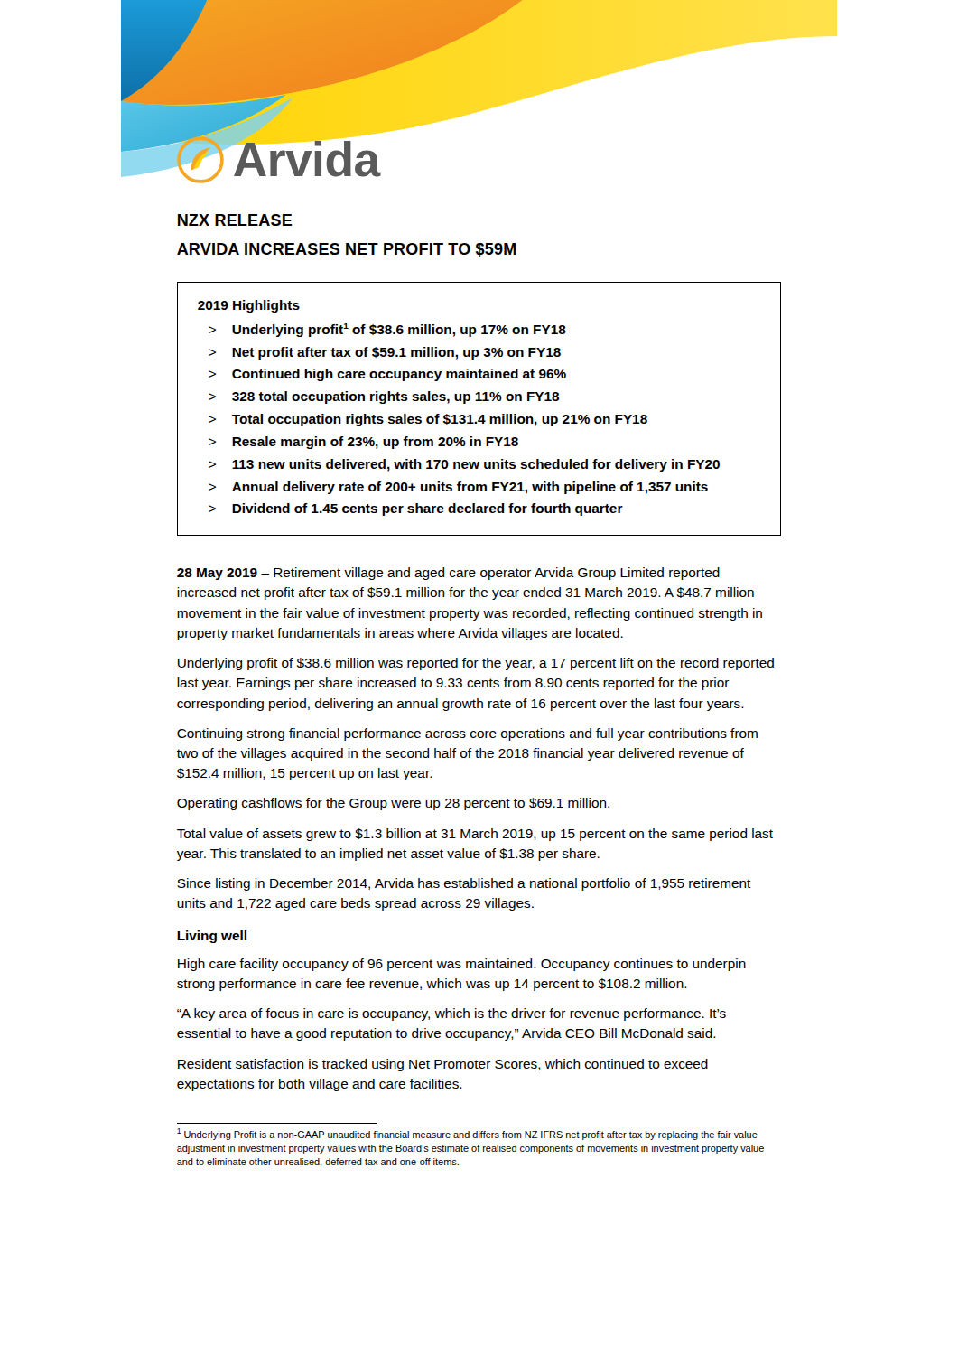Arvida
NZX RELEASE
ARVIDA INCREASES NET PROFIT TO $59M
2019 Highlights
Underlying profit1 of $38.6 million, up 17% on FY18
Net profit after tax of $59.1 million, up 3% on FY18
Continued high care occupancy maintained at 96%
328 total occupation rights sales, up 11% on FY18
Total occupation rights sales of $131.4 million, up 21% on FY18
Resale margin of 23%, up from 20% in FY18
113 new units delivered, with 170 new units scheduled for delivery in FY20
Annual delivery rate of 200+ units from FY21, with pipeline of 1,357 units
Dividend of 1.45 cents per share declared for fourth quarter
28 May 2019 – Retirement village and aged care operator Arvida Group Limited reported increased net profit after tax of $59.1 million for the year ended 31 March 2019. A $48.7 million movement in the fair value of investment property was recorded, reflecting continued strength in property market fundamentals in areas where Arvida villages are located.
Underlying profit of $38.6 million was reported for the year, a 17 percent lift on the record reported last year. Earnings per share increased to 9.33 cents from 8.90 cents reported for the prior corresponding period, delivering an annual growth rate of 16 percent over the last four years.
Continuing strong financial performance across core operations and full year contributions from two of the villages acquired in the second half of the 2018 financial year delivered revenue of $152.4 million, 15 percent up on last year.
Operating cashflows for the Group were up 28 percent to $69.1 million.
Total value of assets grew to $1.3 billion at 31 March 2019, up 15 percent on the same period last year. This translated to an implied net asset value of $1.38 per share.
Since listing in December 2014, Arvida has established a national portfolio of 1,955 retirement units and 1,722 aged care beds spread across 29 villages.
Living well
High care facility occupancy of 96 percent was maintained. Occupancy continues to underpin strong performance in care fee revenue, which was up 14 percent to $108.2 million.
“A key area of focus in care is occupancy, which is the driver for revenue performance. It’s essential to have a good reputation to drive occupancy,” Arvida CEO Bill McDonald said.
Resident satisfaction is tracked using Net Promoter Scores, which continued to exceed expectations for both village and care facilities.
1 Underlying Profit is a non-GAAP unaudited financial measure and differs from NZ IFRS net profit after tax by replacing the fair value adjustment in investment property values with the Board’s estimate of realised components of movements in investment property value and to eliminate other unrealised, deferred tax and one-off items.